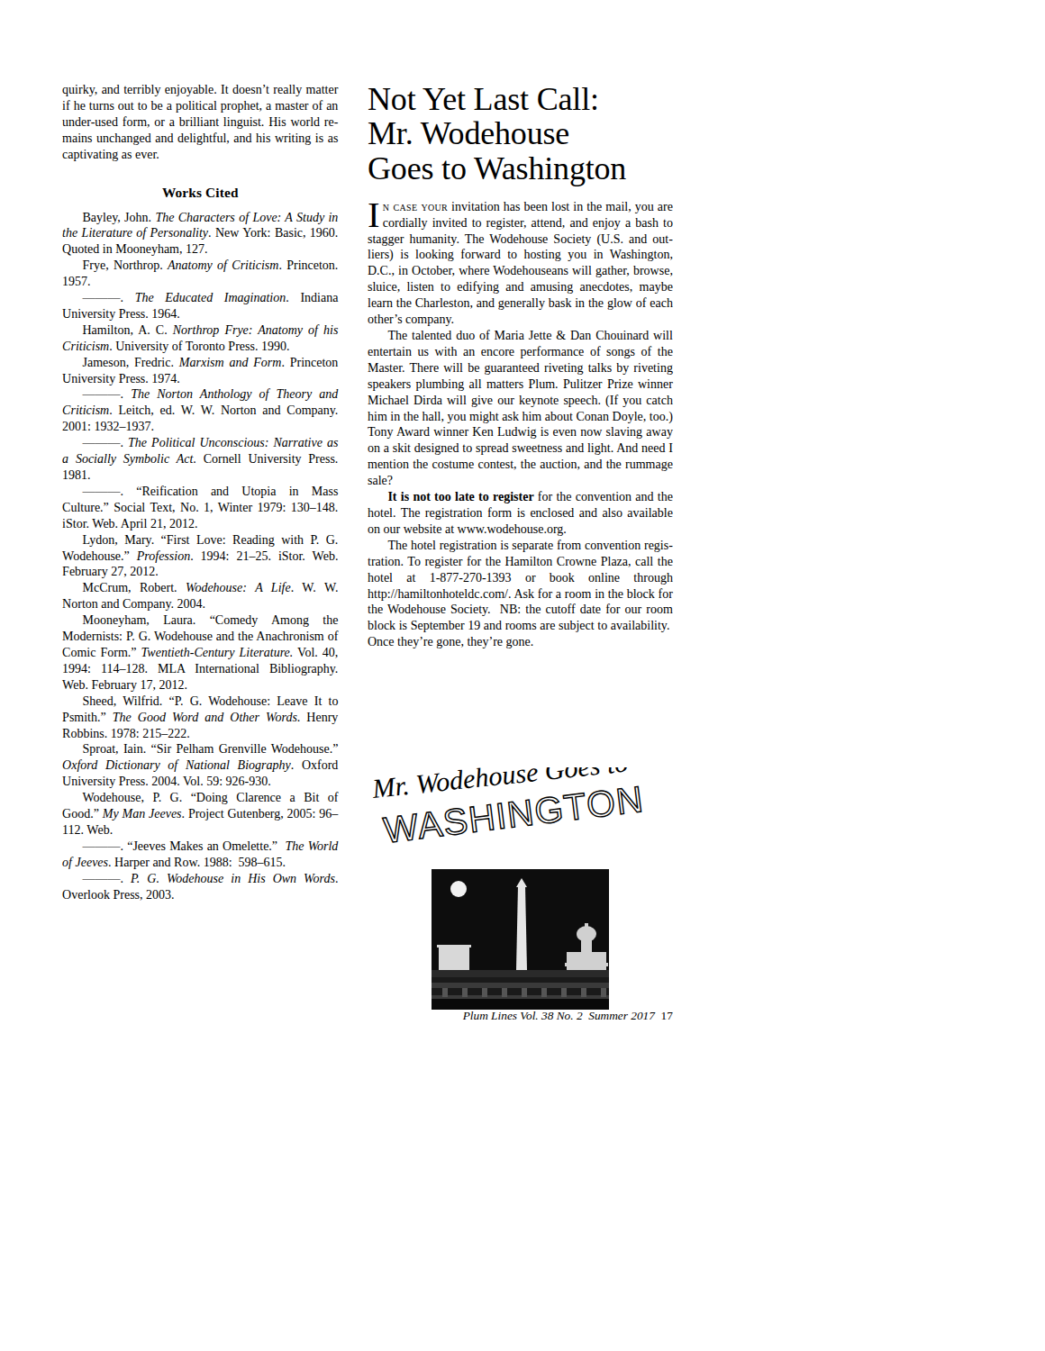quirky, and terribly enjoyable. It doesn’t really matter if he turns out to be a political prophet, a master of an under-used form, or a brilliant linguist. His world remains unchanged and delightful, and his writing is as captivating as ever.
Works Cited
Bayley, John. The Characters of Love: A Study in the Literature of Personality. New York: Basic, 1960. Quoted in Mooneyham, 127.
Frye, Northrop. Anatomy of Criticism. Princeton. 1957.
———. The Educated Imagination. Indiana University Press. 1964.
Hamilton, A. C. Northrop Frye: Anatomy of his Criticism. University of Toronto Press. 1990.
Jameson, Fredric. Marxism and Form. Princeton University Press. 1974.
———. The Norton Anthology of Theory and Criticism. Leitch, ed. W. W. Norton and Company. 2001: 1932–1937.
———. The Political Unconscious: Narrative as a Socially Symbolic Act. Cornell University Press. 1981.
———. “Reification and Utopia in Mass Culture.” Social Text, No. 1, Winter 1979: 130–148. iStor. Web. April 21, 2012.
Lydon, Mary. “First Love: Reading with P. G. Wodehouse.” Profession. 1994: 21–25. iStor. Web. February 27, 2012.
McCrum, Robert. Wodehouse: A Life. W. W. Norton and Company. 2004.
Mooneyham, Laura. “Comedy Among the Modernists: P. G. Wodehouse and the Anachronism of Comic Form.” Twentieth-Century Literature. Vol. 40, 1994: 114–128. MLA International Bibliography. Web. February 17, 2012.
Sheed, Wilfrid. “P. G. Wodehouse: Leave It to Psmith.” The Good Word and Other Words. Henry Robbins. 1978: 215–222.
Sproat, Iain. “Sir Pelham Grenville Wodehouse.” Oxford Dictionary of National Biography. Oxford University Press. 2004. Vol. 59: 926-930.
Wodehouse, P. G. “Doing Clarence a Bit of Good.” My Man Jeeves. Project Gutenberg, 2005: 96–112. Web.
———. “Jeeves Makes an Omelette.” The World of Jeeves. Harper and Row. 1988: 598–615.
———. P. G. Wodehouse in His Own Words. Overlook Press, 2003.
Not Yet Last Call:
Mr. Wodehouse
Goes to Washington
In case your invitation has been lost in the mail, you are cordially invited to register, attend, and enjoy a bash to stagger humanity. The Wodehouse Society (U.S. and outliers) is looking forward to hosting you in Washington, D.C., in October, where Wodehouseans will gather, browse, sluice, listen to edifying and amusing anecdotes, maybe learn the Charleston, and generally bask in the glow of each other’s company.
The talented duo of Maria Jette & Dan Chouinard will entertain us with an encore performance of songs of the Master. There will be guaranteed riveting talks by riveting speakers plumbing all matters Plum. Pulitzer Prize winner Michael Dirda will give our keynote speech. (If you catch him in the hall, you might ask him about Conan Doyle, too.) Tony Award winner Ken Ludwig is even now slaving away on a skit designed to spread sweetness and light. And need I mention the costume contest, the auction, and the rummage sale?
It is not too late to register for the convention and the hotel. The registration form is enclosed and also available on our website at www.wodehouse.org.
The hotel registration is separate from convention registration. To register for the Hamilton Crowne Plaza, call the hotel at 1-877-270-1393 or book online through http://hamiltonhoteldc.com/. Ask for a room in the block for the Wodehouse Society. NB: the cutoff date for our room block is September 19 and rooms are subject to availability. Once they’re gone, they’re gone.
Mr. Wodehouse Goes to WASHINGTON
Plum Lines Vol. 38 No. 2 Summer 2017 17